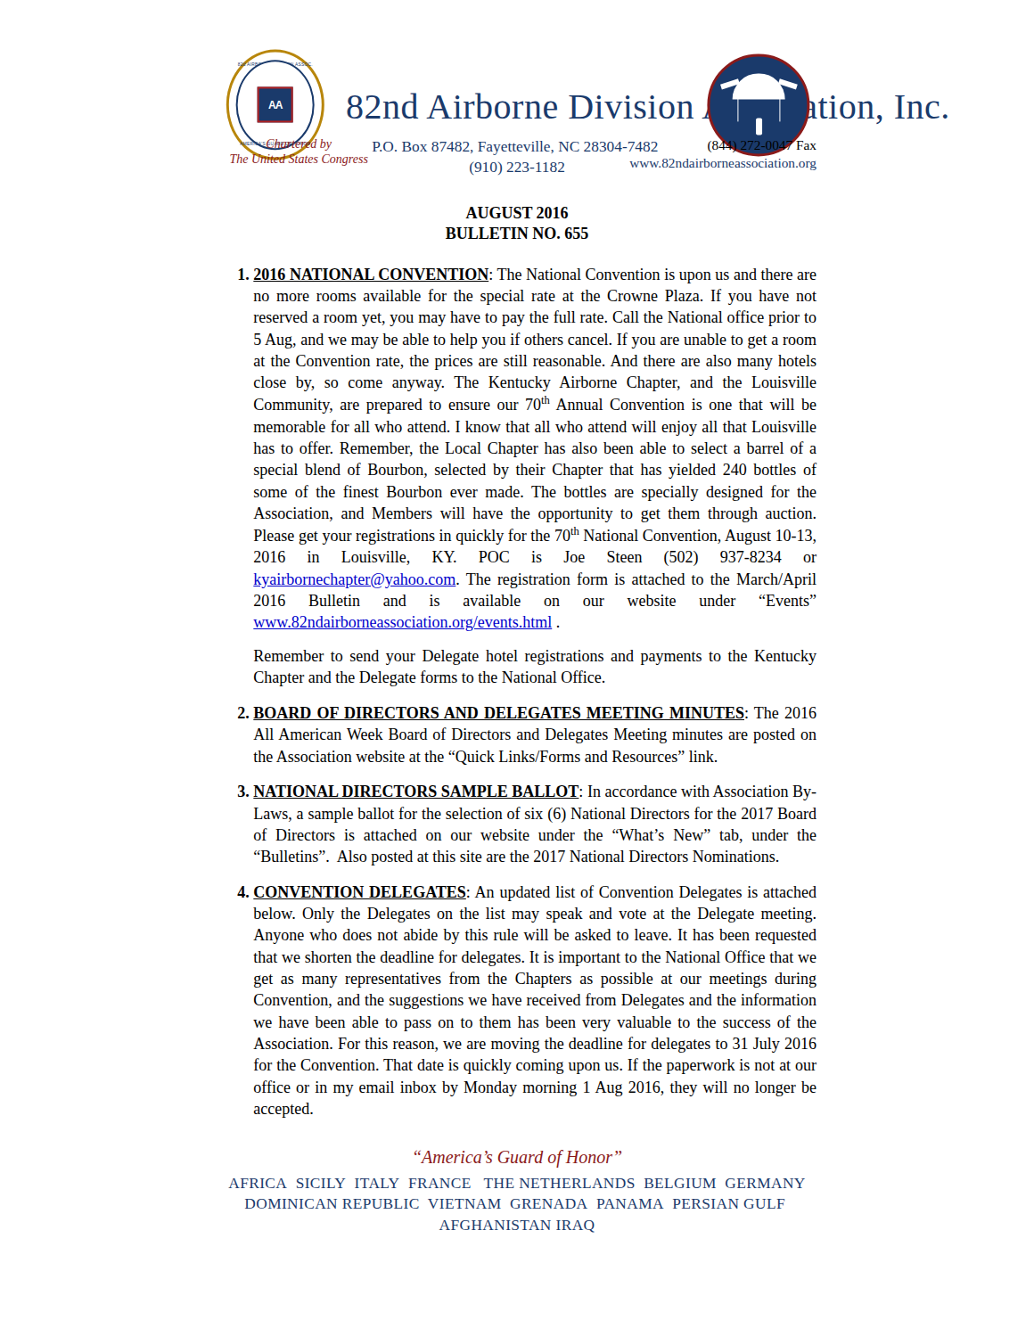82d AIRBORNE DIVISION ASSOC.
AA
AMERICA'S GUARD OF HONOR
82nd Airborne Division Association, Inc.
Chartered by
The United States Congress
P.O. Box 87482, Fayetteville, NC 28304-7482 (910) 223-1182
(844) 272-0047 Fax
www.82ndairborneassociation.org
AUGUST 2016
BULLETIN NO. 655
2016 NATIONAL CONVENTION: The National Convention is upon us and there are no more rooms available for the special rate at the Crowne Plaza. If you have not reserved a room yet, you may have to pay the full rate. Call the National office prior to 5 Aug, and we may be able to help you if others cancel. If you are unable to get a room at the Convention rate, the prices are still reasonable. And there are also many hotels close by, so come anyway. The Kentucky Airborne Chapter, and the Louisville Community, are prepared to ensure our 70th Annual Convention is one that will be memorable for all who attend. I know that all who attend will enjoy all that Louisville has to offer. Remember, the Local Chapter has also been able to select a barrel of a special blend of Bourbon, selected by their Chapter that has yielded 240 bottles of some of the finest Bourbon ever made. The bottles are specially designed for the Association, and Members will have the opportunity to get them through auction. Please get your registrations in quickly for the 70th National Convention, August 10-13, 2016 in Louisville, KY. POC is Joe Steen (502) 937-8234 or kyairbornechapter@yahoo.com. The registration form is attached to the March/April 2016 Bulletin and is available on our website under “Events” www.82ndairborneassociation.org/events.html .
Remember to send your Delegate hotel registrations and payments to the Kentucky Chapter and the Delegate forms to the National Office.
BOARD OF DIRECTORS AND DELEGATES MEETING MINUTES: The 2016 All American Week Board of Directors and Delegates Meeting minutes are posted on the Association website at the “Quick Links/Forms and Resources” link.
NATIONAL DIRECTORS SAMPLE BALLOT: In accordance with Association By-Laws, a sample ballot for the selection of six (6) National Directors for the 2017 Board of Directors is attached on our website under the “What’s New” tab, under the “Bulletins”. Also posted at this site are the 2017 National Directors Nominations.
CONVENTION DELEGATES: An updated list of Convention Delegates is attached below. Only the Delegates on the list may speak and vote at the Delegate meeting. Anyone who does not abide by this rule will be asked to leave. It has been requested that we shorten the deadline for delegates. It is important to the National Office that we get as many representatives from the Chapters as possible at our meetings during Convention, and the suggestions we have received from Delegates and the information we have been able to pass on to them has been very valuable to the success of the Association. For this reason, we are moving the deadline for delegates to 31 July 2016 for the Convention. That date is quickly coming upon us. If the paperwork is not at our office or in my email inbox by Monday morning 1 Aug 2016, they will no longer be accepted.
“America’s Guard of Honor”
AFRICA SICILY ITALY FRANCE THE NETHERLANDS BELGIUM GERMANY
DOMINICAN REPUBLIC VIETNAM GRENADA PANAMA PERSIAN GULF AFGHANISTAN IRAQ